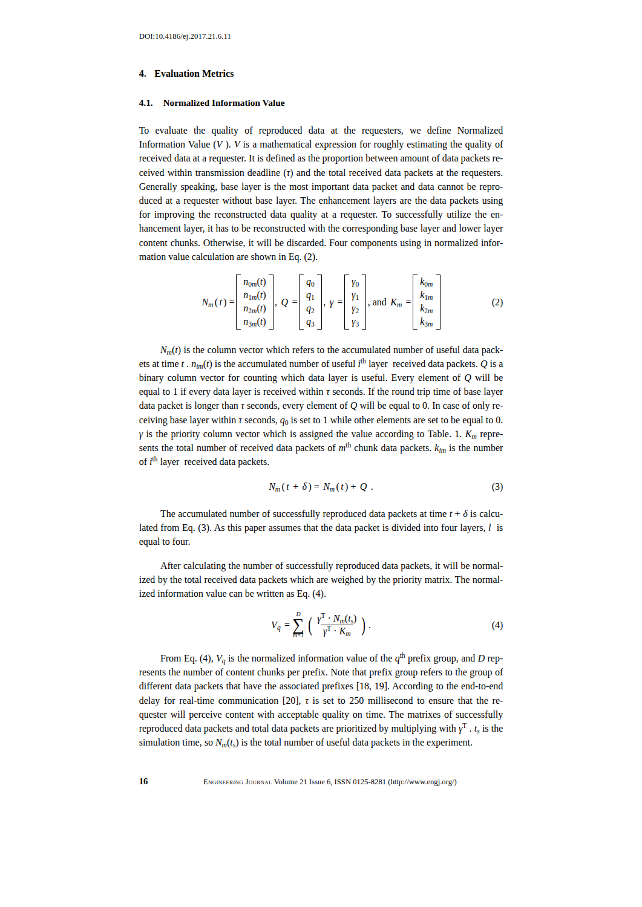DOI:10.4186/ej.2017.21.6.11
4. Evaluation Metrics
4.1. Normalized Information Value
To evaluate the quality of reproduced data at the requesters, we define Normalized Information Value (V ). V is a mathematical expression for roughly estimating the quality of received data at a requester. It is defined as the proportion between amount of data packets received within transmission deadline (τ) and the total received data packets at the requesters. Generally speaking, base layer is the most important data packet and data cannot be reproduced at a requester without base layer. The enhancement layers are the data packets using for improving the reconstructed data quality at a requester. To successfully utilize the enhancement layer, it has to be reconstructed with the corresponding base layer and lower layer content chunks. Otherwise, it will be discarded. Four components using in normalized information value calculation are shown in Eq. (2).
Nm(t) = n0m(t) n1m(t) n2m(t) n3m(t) , Q = q0 q1 q2 q3 , γ = γ0 γ1 γ2 γ3 , and Km = k0m k1m k2m k3m
(2)
Nm(t) is the column vector which refers to the accumulated number of useful data packets at time t . nim(t) is the accumulated number of useful ith layer received data packets. Q is a binary column vector for counting which data layer is useful. Every element of Q will be equal to 1 if every data layer is received within τ seconds. If the round trip time of base layer data packet is longer than τ seconds, every element of Q will be equal to 0. In case of only receiving base layer within τ seconds, q0 is set to 1 while other elements are set to be equal to 0. γ is the priority column vector which is assigned the value according to Table. 1. Km represents the total number of received data packets of mth chunk data packets. kim is the number of ith layer received data packets.
Nm(t + δ) = Nm(t) + Q .
(3)
The accumulated number of successfully reproduced data packets at time t + δ is calculated from Eq. (3). As this paper assumes that the data packet is divided into four layers, l is equal to four.
After calculating the number of successfully reproduced data packets, it will be normalized by the total received data packets which are weighed by the priority matrix. The normalized information value can be written as Eq. (4).
Vq = D ∑ m=1 ( γT · Nm(ts) γT · Km ) .
(4)
From Eq. (4), Vq is the normalized information value of the qth prefix group, and D represents the number of content chunks per prefix. Note that prefix group refers to the group of different data packets that have the associated prefixes [18, 19]. According to the end-to-end delay for real-time communication [20], τ is set to 250 millisecond to ensure that the requester will perceive content with acceptable quality on time. The matrixes of successfully reproduced data packets and total data packets are prioritized by multiplying with γT . ts is the simulation time, so Nm(ts) is the total number of useful data packets in the experiment.
16 Engineering Journal Volume 21 Issue 6, ISSN 0125-8281 (http://www.engj.org/)